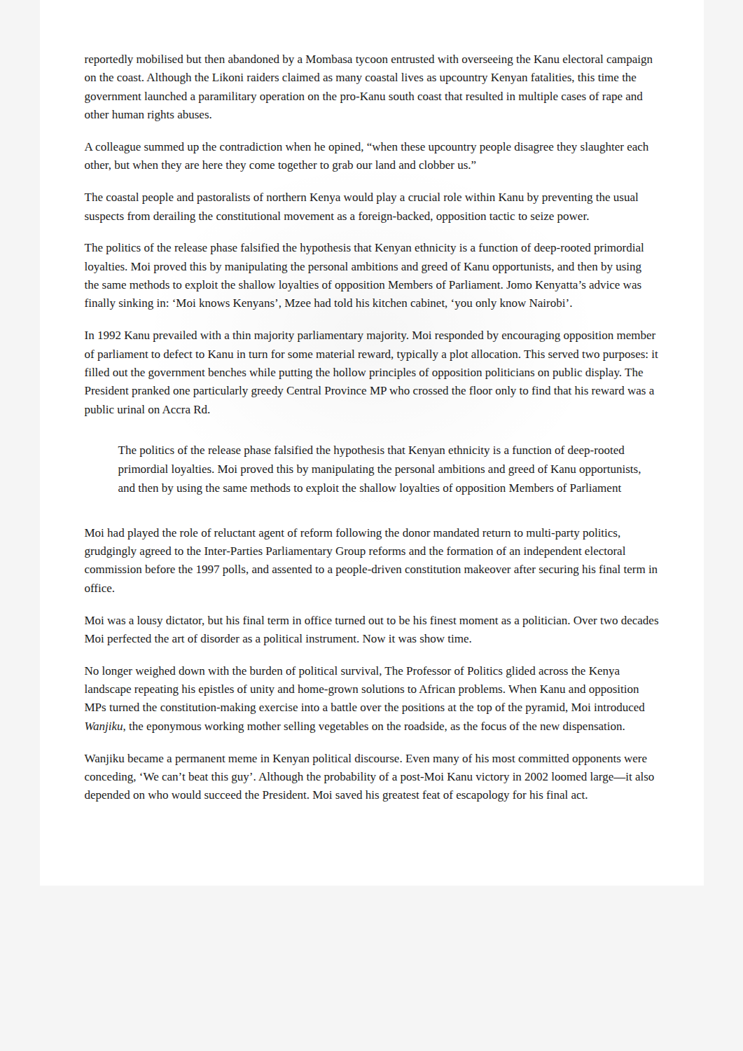reportedly mobilised but then abandoned by a Mombasa tycoon entrusted with overseeing the Kanu electoral campaign on the coast. Although the Likoni raiders claimed as many coastal lives as upcountry Kenyan fatalities, this time the government launched a paramilitary operation on the pro-Kanu south coast that resulted in multiple cases of rape and other human rights abuses.
A colleague summed up the contradiction when he opined, “when these upcountry people disagree they slaughter each other, but when they are here they come together to grab our land and clobber us.”
The coastal people and pastoralists of northern Kenya would play a crucial role within Kanu by preventing the usual suspects from derailing the constitutional movement as a foreign-backed, opposition tactic to seize power.
The politics of the release phase falsified the hypothesis that Kenyan ethnicity is a function of deep-rooted primordial loyalties. Moi proved this by manipulating the personal ambitions and greed of Kanu opportunists, and then by using the same methods to exploit the shallow loyalties of opposition Members of Parliament. Jomo Kenyatta’s advice was finally sinking in: ‘Moi knows Kenyans’, Mzee had told his kitchen cabinet, ‘you only know Nairobi’.
In 1992 Kanu prevailed with a thin majority parliamentary majority. Moi responded by encouraging opposition member of parliament to defect to Kanu in turn for some material reward, typically a plot allocation. This served two purposes: it filled out the government benches while putting the hollow principles of opposition politicians on public display. The President pranked one particularly greedy Central Province MP who crossed the floor only to find that his reward was a public urinal on Accra Rd.
The politics of the release phase falsified the hypothesis that Kenyan ethnicity is a function of deep-rooted primordial loyalties. Moi proved this by manipulating the personal ambitions and greed of Kanu opportunists, and then by using the same methods to exploit the shallow loyalties of opposition Members of Parliament
Moi had played the role of reluctant agent of reform following the donor mandated return to multi-party politics, grudgingly agreed to the Inter-Parties Parliamentary Group reforms and the formation of an independent electoral commission before the 1997 polls, and assented to a people-driven constitution makeover after securing his final term in office.
Moi was a lousy dictator, but his final term in office turned out to be his finest moment as a politician. Over two decades Moi perfected the art of disorder as a political instrument. Now it was show time.
No longer weighed down with the burden of political survival, The Professor of Politics glided across the Kenya landscape repeating his epistles of unity and home-grown solutions to African problems. When Kanu and opposition MPs turned the constitution-making exercise into a battle over the positions at the top of the pyramid, Moi introduced Wanjiku, the eponymous working mother selling vegetables on the roadside, as the focus of the new dispensation.
Wanjiku became a permanent meme in Kenyan political discourse. Even many of his most committed opponents were conceding, ‘We can’t beat this guy’. Although the probability of a post-Moi Kanu victory in 2002 loomed large—it also depended on who would succeed the President. Moi saved his greatest feat of escapology for his final act.